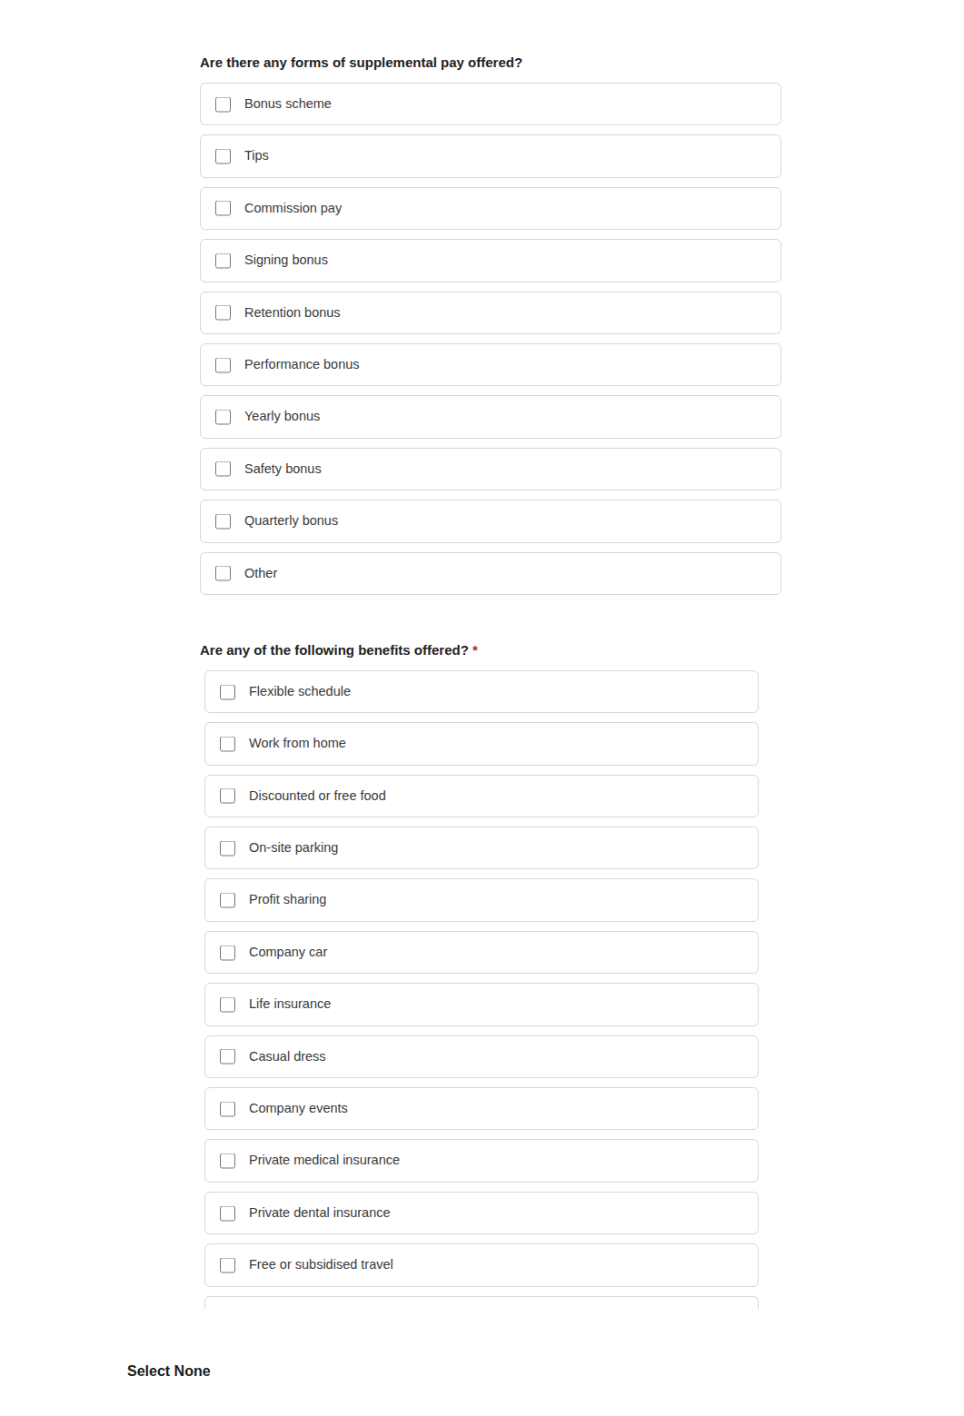Are there any forms of supplemental pay offered? Bonus scheme Tips Commission pay Signing bonus Retention bonus Performance bonus Yearly bonus Safety bonus Quarterly bonus Other Are any of the following benefits offered? * Flexible schedule Work from home Discounted or free food On-site parking Profit sharing Company car Life insurance Casual dress Company events Private medical insurance Private dental insurance Free or subsidised travel
Select None